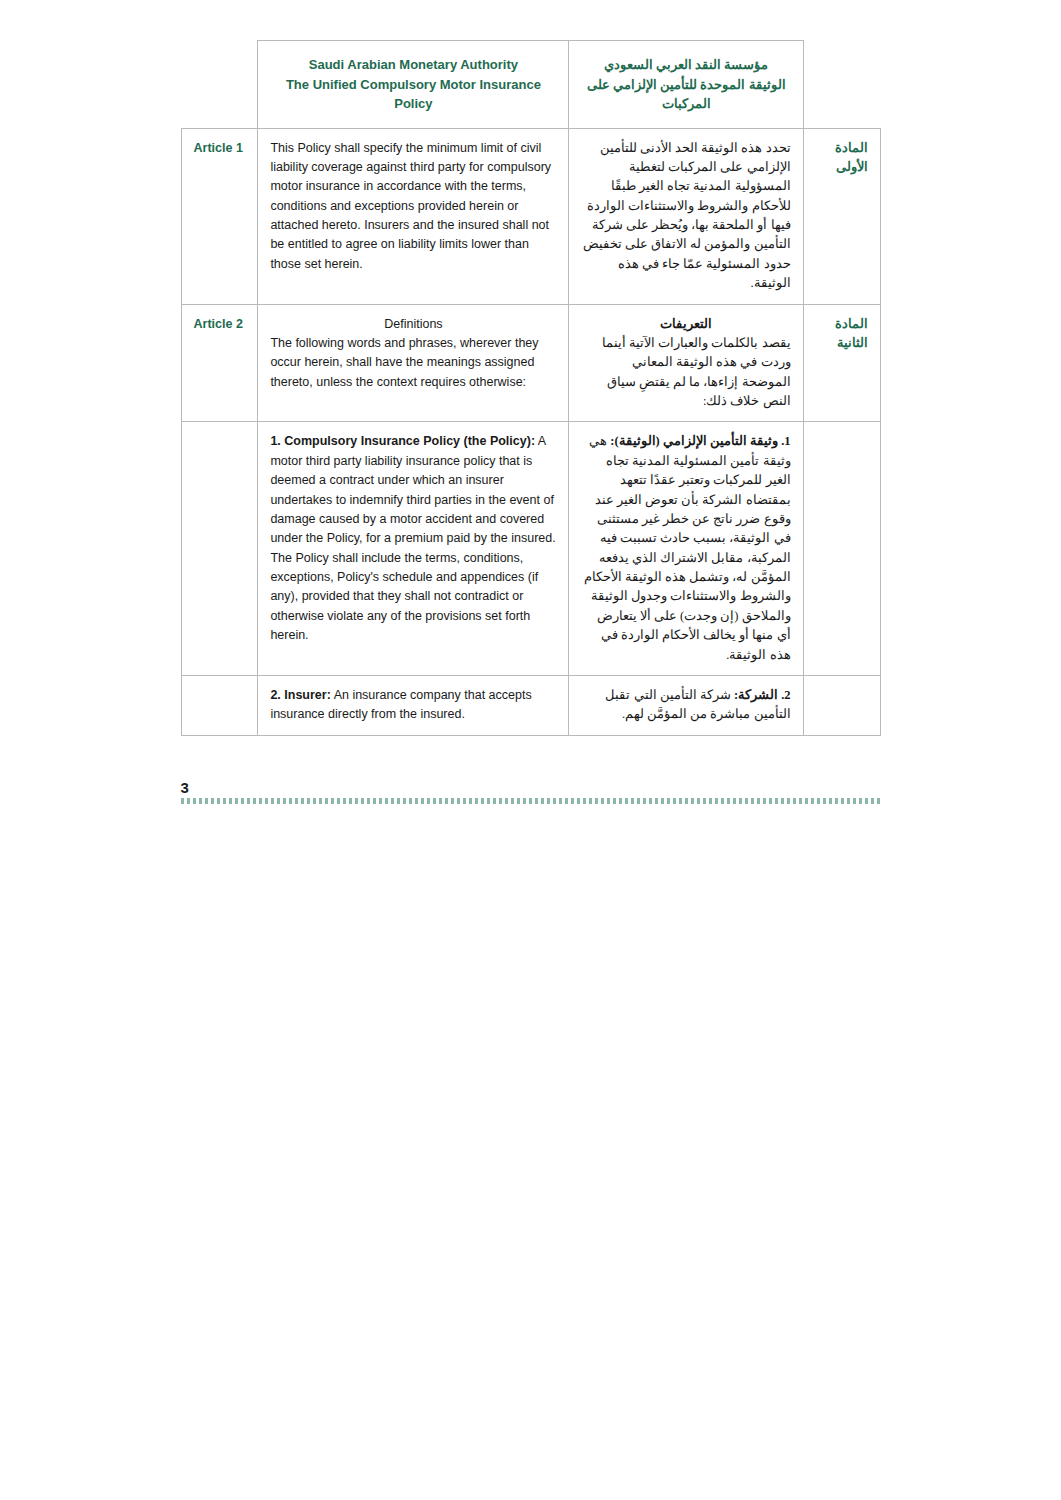| | Saudi Arabian Monetary Authority The Unified Compulsory Motor Insurance Policy | مؤسسة النقد العربي السعودي الوثيقة الموحدة للتأمين الإلزامي على المركبات | |
| Article 1 | This Policy shall specify the minimum limit of civil liability coverage against third party for compulsory motor insurance in accordance with the terms, conditions and exceptions provided herein or attached hereto. Insurers and the insured shall not be entitled to agree on liability limits lower than those set herein. | تحدد هذه الوثيقة الحد الأدنى للتأمين الإلزامي على المركبات لتغطية المسؤولية المدنية تجاه الغير طبقًا للأحكام والشروط والاستثناءات الواردة فيها أو الملحقة بها، ويُحظر على شركة التأمين والمؤمن له الاتفاق على تخفيض حدود المسئولية عمّا جاء في هذه الوثيقة. | المادة الأولى |
| Article 2 | Definitions The following words and phrases, wherever they occur herein, shall have the meanings assigned thereto, unless the context requires otherwise: | التعريفات يقصد بالكلمات والعبارات الآتية أينما وردت في هذه الوثيقة المعاني الموضحة إزاءها، ما لم يقتضِ سياق النص خلاف ذلك: | المادة الثانية |
| | 1. Compulsory Insurance Policy (the Policy): A motor third party liability insurance policy that is deemed a contract under which an insurer undertakes to indemnify third parties in the event of damage caused by a motor accident and covered under the Policy, for a premium paid by the insured. The Policy shall include the terms, conditions, exceptions, Policy's schedule and appendices (if any), provided that they shall not contradict or otherwise violate any of the provisions set forth herein. | 1. وثيقة التأمين الإلزامي (الوثيقة): هي وثيقة تأمين المسئولية المدنية تجاه الغير للمركبات وتعتبر عقدًا تتعهد بمقتضاه الشركة بأن تعوض الغير عند وقوع ضرر ناتج عن خطر غير مستثنى في الوثيقة، بسبب حادث تسببت فيه المركبة، مقابل الاشتراك الذي يدفعه المؤمَّن له، وتشمل هذه الوثيقة الأحكام والشروط والاستثناءات وجدول الوثيقة والملاحق (إن وجدت) على ألا يتعارض أي منها أو يخالف الأحكام الواردة في هذه الوثيقة. | |
| | 2. Insurer: An insurance company that accepts insurance directly from the insured. | 2. الشركة: شركة التأمين التي تقبل التأمين مباشرة من المؤمَّن لهم. | |
3